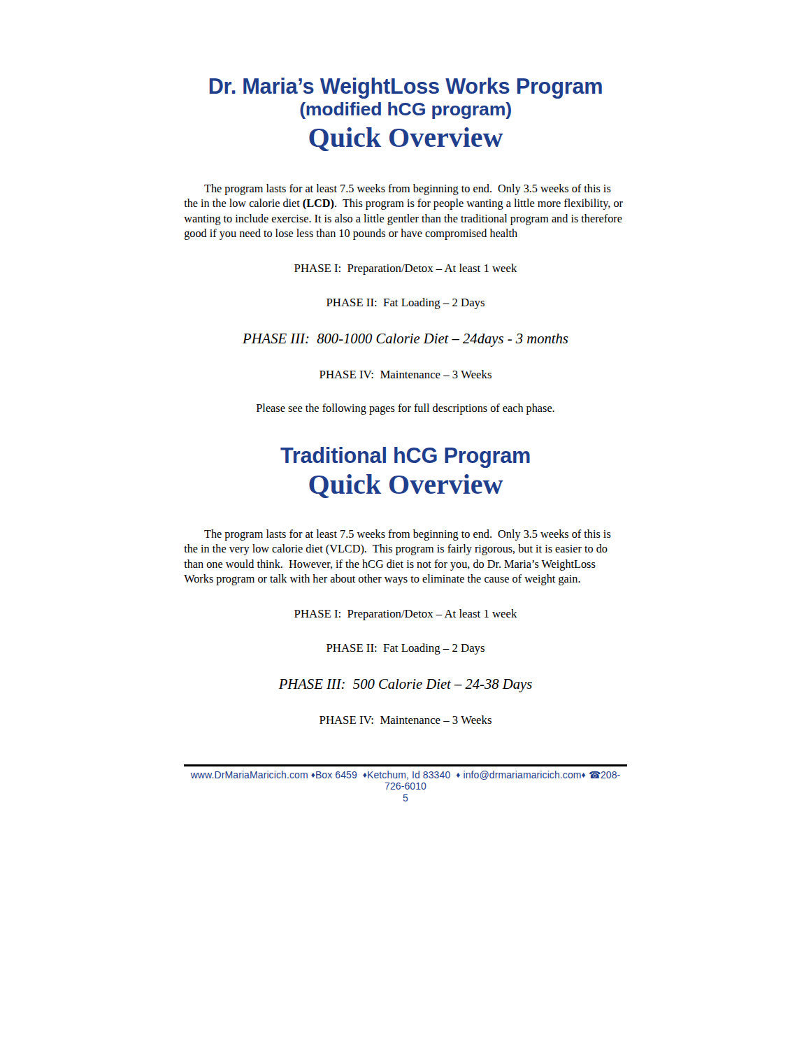Dr. Maria’s WeightLoss Works Program (modified hCG program)
Quick Overview
The program lasts for at least 7.5 weeks from beginning to end. Only 3.5 weeks of this is the in the low calorie diet (LCD). This program is for people wanting a little more flexibility, or wanting to include exercise. It is also a little gentler than the traditional program and is therefore good if you need to lose less than 10 pounds or have compromised health
PHASE I: Preparation/Detox – At least 1 week
PHASE II: Fat Loading – 2 Days
PHASE III: 800-1000 Calorie Diet – 24days - 3 months
PHASE IV: Maintenance – 3 Weeks
Please see the following pages for full descriptions of each phase.
Traditional hCG Program
Quick Overview
The program lasts for at least 7.5 weeks from beginning to end. Only 3.5 weeks of this is the in the very low calorie diet (VLCD). This program is fairly rigorous, but it is easier to do than one would think. However, if the hCG diet is not for you, do Dr. Maria’s WeightLoss Works program or talk with her about other ways to eliminate the cause of weight gain.
PHASE I: Preparation/Detox – At least 1 week
PHASE II: Fat Loading – 2 Days
PHASE III: 500 Calorie Diet – 24-38 Days
PHASE IV: Maintenance – 3 Weeks
www.DrMariaMaricich.com ♦Box 6459 ♦Ketchum, Id 83340 ♦ info@drmariamaricich.com♦ ☎208-726-6010
5